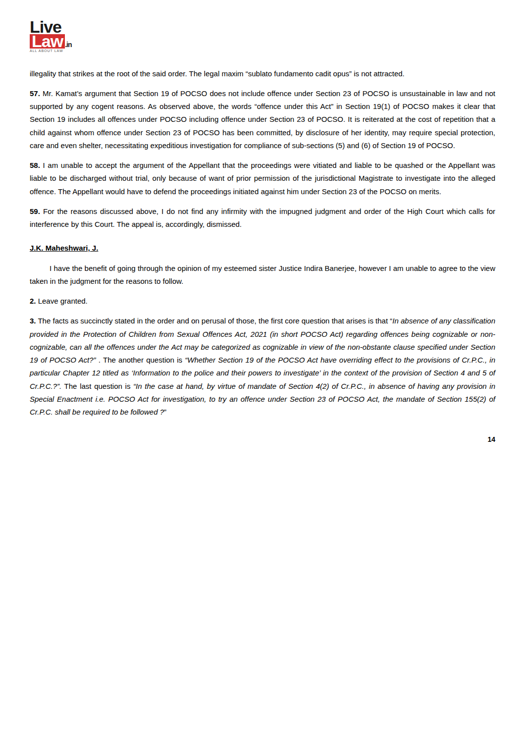Live Law.in ALL ABOUT LAW
illegality that strikes at the root of the said order. The legal maxim “sublato fundamento cadit opus” is not attracted.
57. Mr. Kamat’s argument that Section 19 of POCSO does not include offence under Section 23 of POCSO is unsustainable in law and not supported by any cogent reasons. As observed above, the words “offence under this Act” in Section 19(1) of POCSO makes it clear that Section 19 includes all offences under POCSO including offence under Section 23 of POCSO. It is reiterated at the cost of repetition that a child against whom offence under Section 23 of POCSO has been committed, by disclosure of her identity, may require special protection, care and even shelter, necessitating expeditious investigation for compliance of sub-sections (5) and (6) of Section 19 of POCSO.
58. I am unable to accept the argument of the Appellant that the proceedings were vitiated and liable to be quashed or the Appellant was liable to be discharged without trial, only because of want of prior permission of the jurisdictional Magistrate to investigate into the alleged offence. The Appellant would have to defend the proceedings initiated against him under Section 23 of the POCSO on merits.
59. For the reasons discussed above, I do not find any infirmity with the impugned judgment and order of the High Court which calls for interference by this Court. The appeal is, accordingly, dismissed.
J.K. Maheshwari, J.
I have the benefit of going through the opinion of my esteemed sister Justice Indira Banerjee, however I am unable to agree to the view taken in the judgment for the reasons to follow.
2. Leave granted.
3. The facts as succinctly stated in the order and on perusal of those, the first core question that arises is that “In absence of any classification provided in the Protection of Children from Sexual Offences Act, 2021 (in short POCSO Act) regarding offences being cognizable or non-cognizable, can all the offences under the Act may be categorized as cognizable in view of the non-obstante clause specified under Section 19 of POCSO Act?” . The another question is “Whether Section 19 of the POCSO Act have overriding effect to the provisions of Cr.P.C., in particular Chapter 12 titled as ‘Information to the police and their powers to investigate’ in the context of the provision of Section 4 and 5 of Cr.P.C.?”. The last question is “In the case at hand, by virtue of mandate of Section 4(2) of Cr.P.C., in absence of having any provision in Special Enactment i.e. POCSO Act for investigation, to try an offence under Section 23 of POCSO Act, the mandate of Section 155(2) of Cr.P.C. shall be required to be followed ?”
14